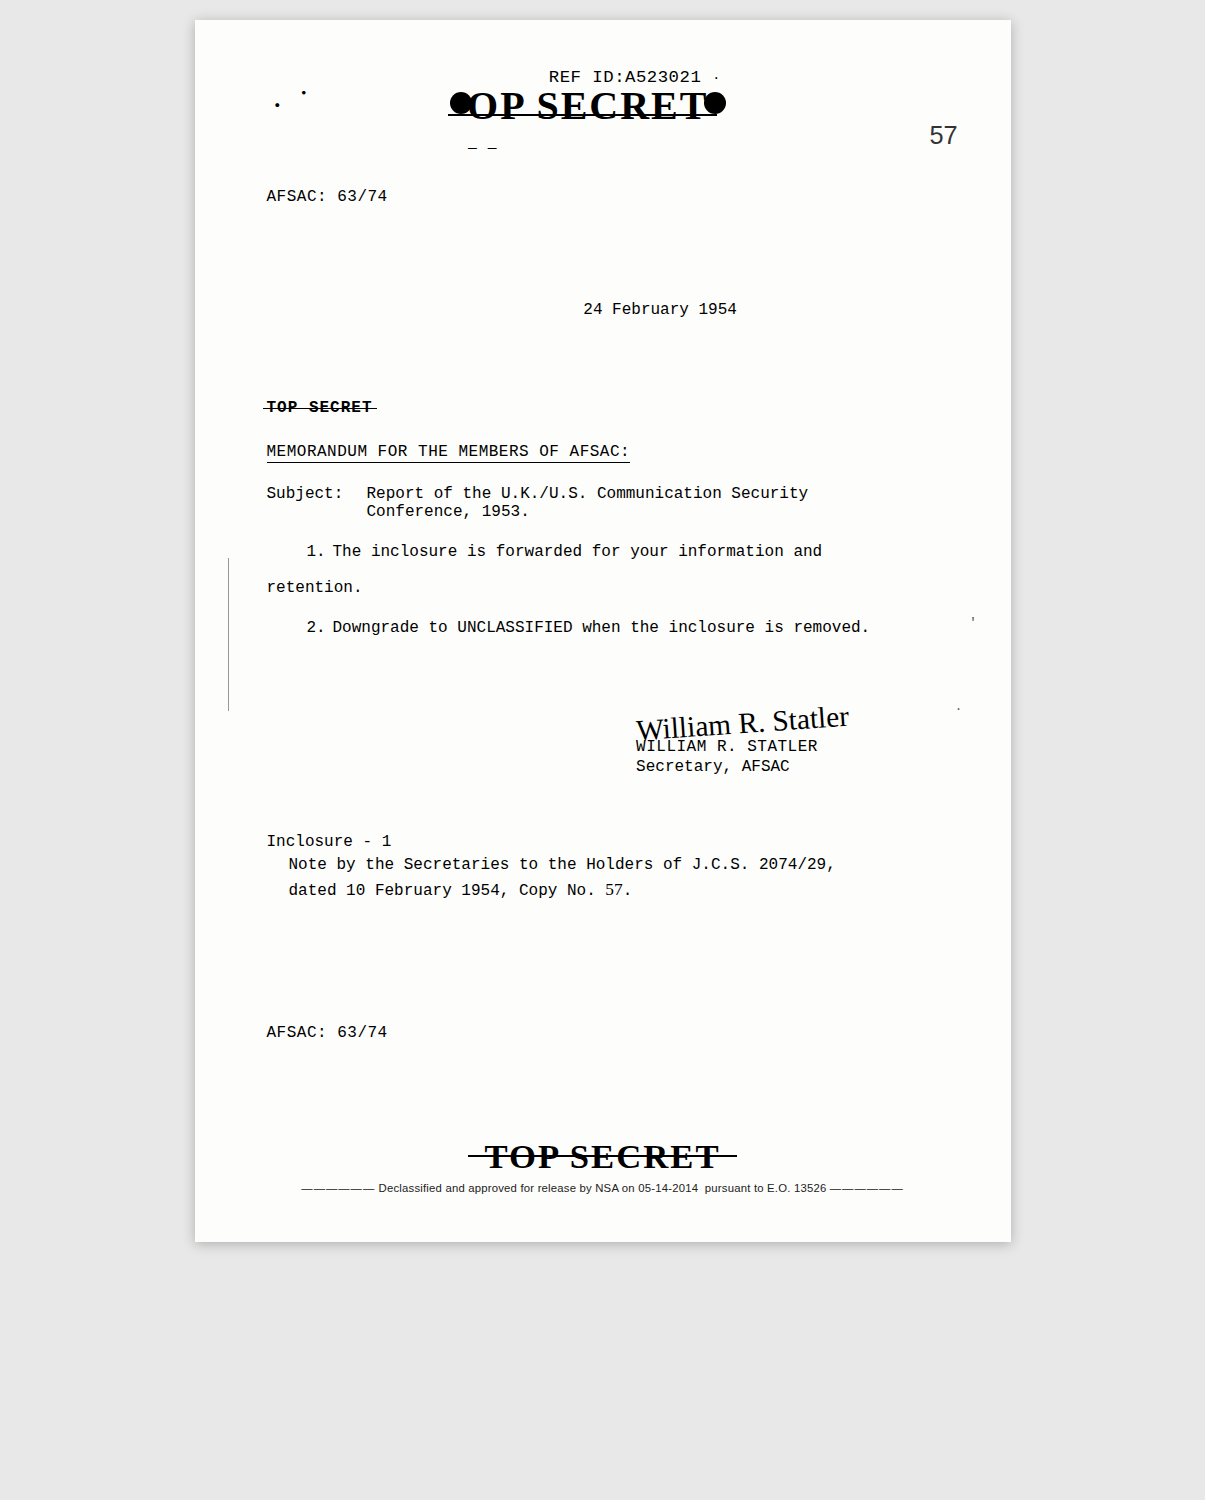•
•
REF ID:A523021 ·
OP SECRET
— —
57
AFSAC: 63/74
24 February 1954
TOP SECRET
MEMORANDUM FOR THE MEMBERS OF AFSAC:
Subject:
Report of the U.K./U.S. Communication Security
Conference, 1953.
1. The inclosure is forwarded for your information and
retention.
2. Downgrade to UNCLASSIFIED when the inclosure is removed.
William R. Statler
WILLIAM R. STATLER
Secretary, AFSAC
Inclosure - 1 Note by the Secretaries to the Holders of J.C.S. 2074/29, dated 10 February 1954, Copy No. 57.
AFSAC: 63/74
TOP SECRET
—————— Declassified and approved for release by NSA on 05-14-2014 pursuant to E.O. 13526 ——————
'
·